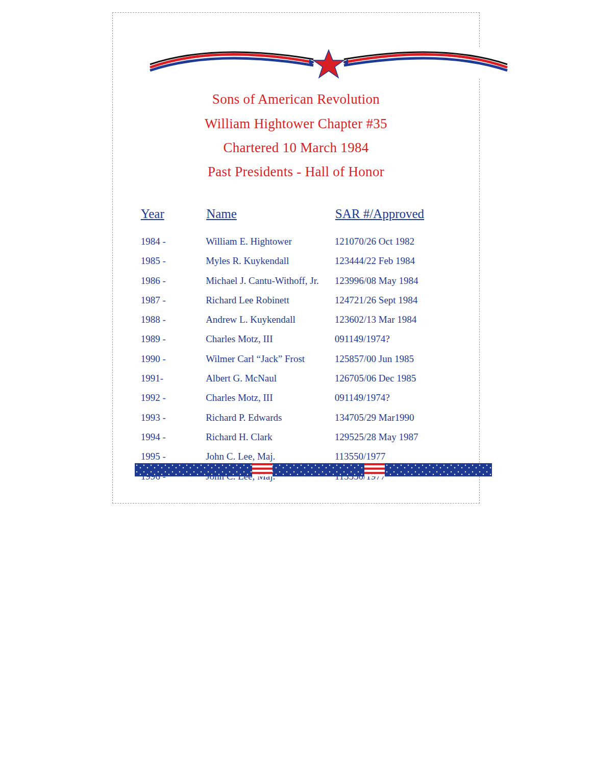Sons of American Revolution William Hightower Chapter #35 Chartered 10 March 1984 Past Presidents - Hall of Honor
| Year | Name | SAR #/Approved |
| --- | --- | --- |
| 1984 - | William E. Hightower | 121070/26 Oct 1982 |
| 1985 - | Myles R. Kuykendall | 123444/22 Feb 1984 |
| 1986 - | Michael J. Cantu-Withoff, Jr. | 123996/08 May 1984 |
| 1987 - | Richard Lee Robinett | 124721/26 Sept 1984 |
| 1988 - | Andrew L. Kuykendall | 123602/13 Mar 1984 |
| 1989 - | Charles Motz, III | 091149/1974? |
| 1990 - | Wilmer Carl “Jack” Frost | 125857/00 Jun 1985 |
| 1991- | Albert G. McNaul | 126705/06 Dec 1985 |
| 1992 - | Charles Motz, III | 091149/1974? |
| 1993 - | Richard P. Edwards | 134705/29 Mar1990 |
| 1994 - | Richard H. Clark | 129525/28 May 1987 |
| 1995 - | John C. Lee, Maj. | 113550/1977 |
| 1996 - | John C. Lee, Maj. | 113550/1977 |